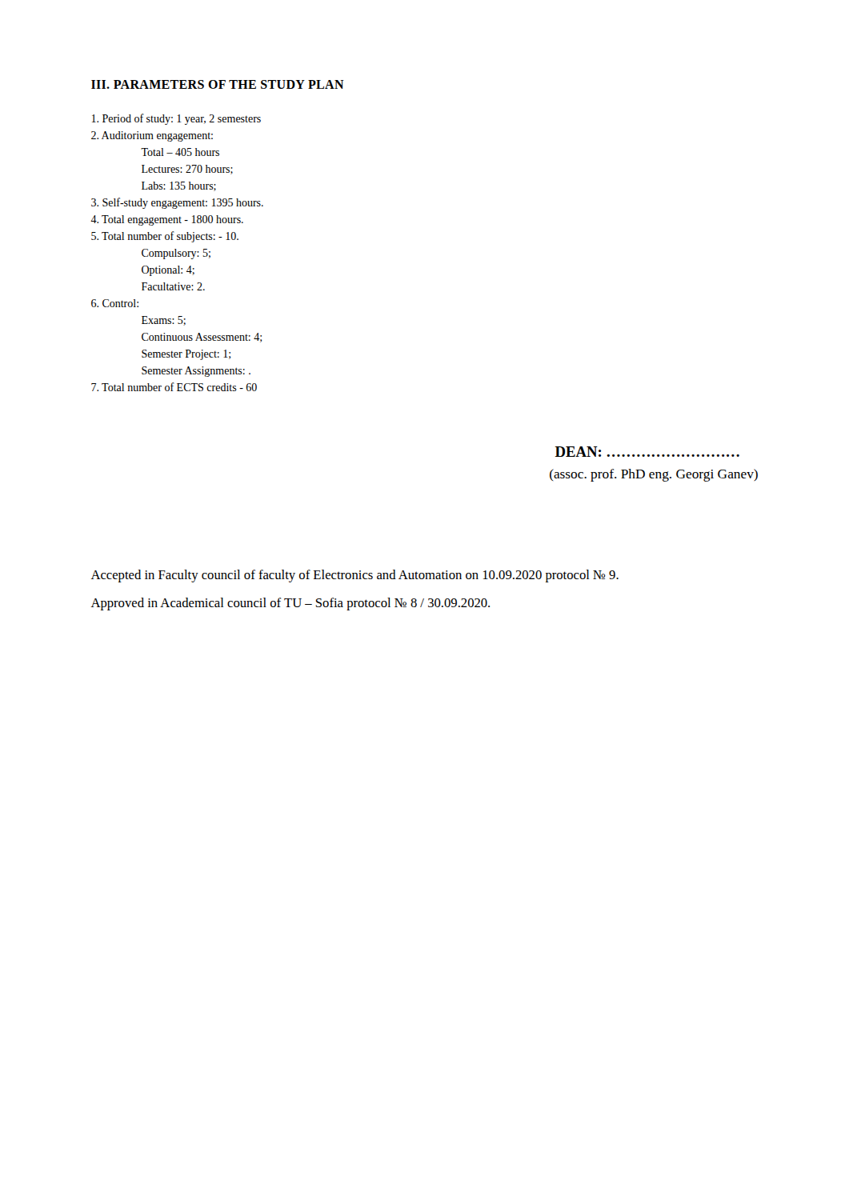III. PARAMETERS OF THE STUDY PLAN
1. Period of study: 1 year, 2 semesters
2. Auditorium engagement:
Total – 405 hours
Lectures: 270 hours;
Labs: 135 hours;
3. Self-study engagement: 1395 hours.
4. Total engagement - 1800 hours.
5. Total number of subjects: - 10.
Compulsory: 5;
Optional: 4;
Facultative: 2.
6. Control:
Exams: 5;
Continuous Assessment: 4;
Semester Project: 1;
Semester Assignments: .
7. Total number of ECTS credits - 60
DEAN: ………………………
(assoc. prof. PhD eng. Georgi Ganev)
Accepted in Faculty council of faculty of Electronics and Automation on 10.09.2020 protocol № 9.
Approved in Academical council of TU – Sofia protocol № 8 / 30.09.2020.